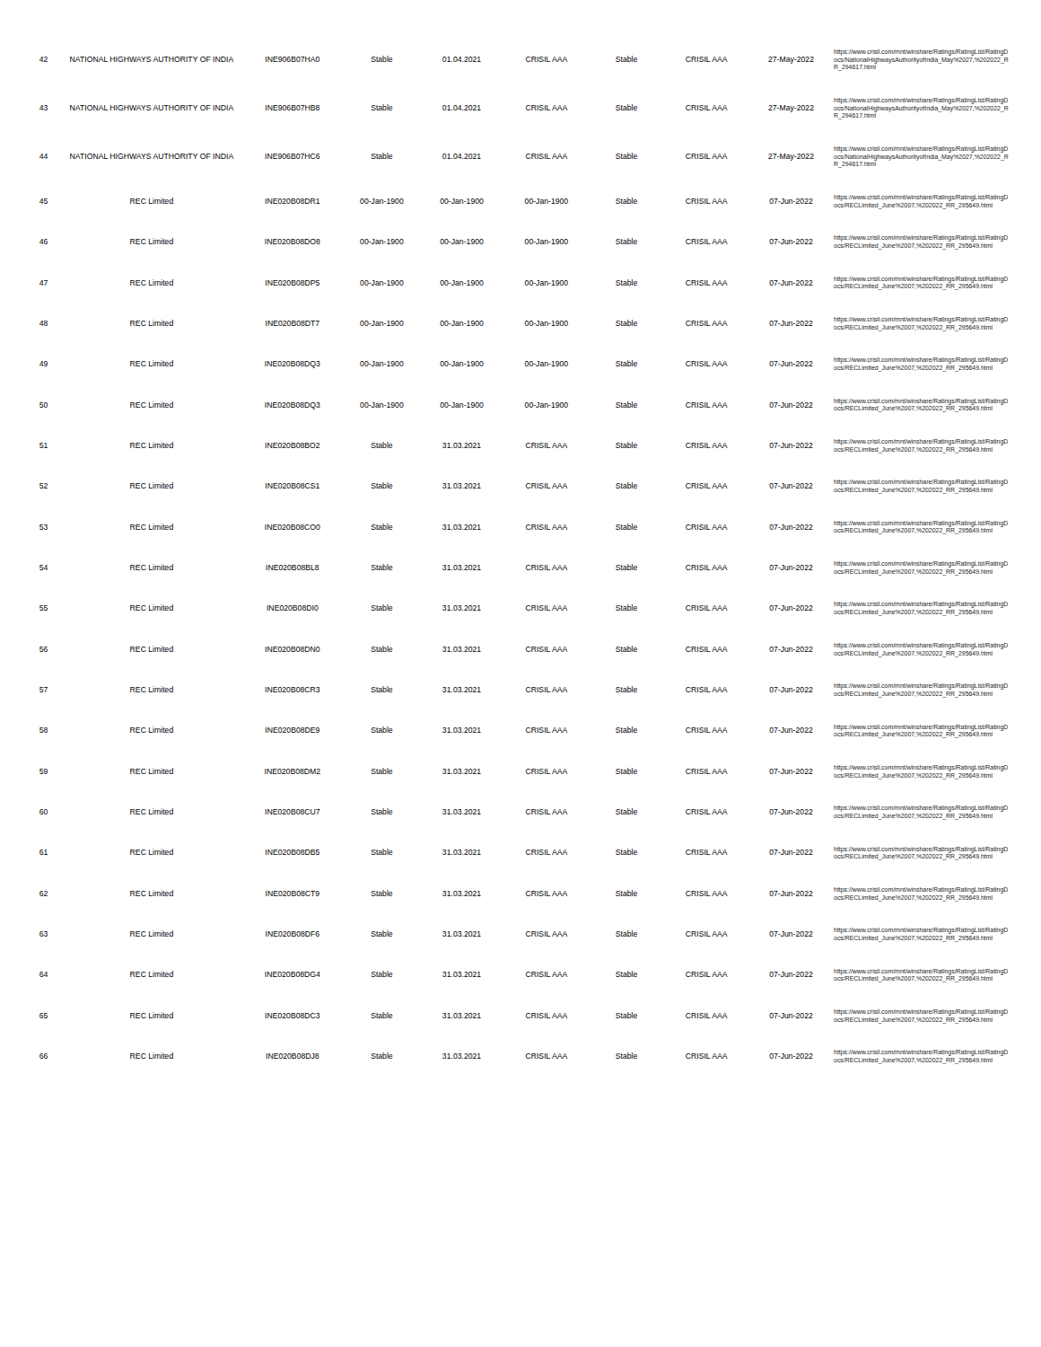| 42 | NATIONAL HIGHWAYS AUTHORITY OF INDIA | INE906B07HA0 | Stable | 01.04.2021 | CRISIL AAA | Stable | CRISIL AAA | 27-May-2022 | https://www.crisil.com/mnt/winshare/Ratings/RatingList/RatingDocs/NationalHighwaysAuthorityofIndia_May%2027,%202022_RR_294617.html |
| 43 | NATIONAL HIGHWAYS AUTHORITY OF INDIA | INE906B07HB8 | Stable | 01.04.2021 | CRISIL AAA | Stable | CRISIL AAA | 27-May-2022 | https://www.crisil.com/mnt/winshare/Ratings/RatingList/RatingDocs/NationalHighwaysAuthorityofIndia_May%2027,%202022_RR_294617.html |
| 44 | NATIONAL HIGHWAYS AUTHORITY OF INDIA | INE906B07HC6 | Stable | 01.04.2021 | CRISIL AAA | Stable | CRISIL AAA | 27-May-2022 | https://www.crisil.com/mnt/winshare/Ratings/RatingList/RatingDocs/NationalHighwaysAuthorityofIndia_May%2027,%202022_RR_294617.html |
| 45 | REC Limited | INE020B08DR1 | 00-Jan-1900 | 00-Jan-1900 | 00-Jan-1900 | Stable | CRISIL AAA | 07-Jun-2022 | https://www.crisil.com/mnt/winshare/Ratings/RatingList/RatingDocs/RECLimited_June%2007,%202022_RR_295649.html |
| 46 | REC Limited | INE020B08DO8 | 00-Jan-1900 | 00-Jan-1900 | 00-Jan-1900 | Stable | CRISIL AAA | 07-Jun-2022 | https://www.crisil.com/mnt/winshare/Ratings/RatingList/RatingDocs/RECLimited_June%2007,%202022_RR_295649.html |
| 47 | REC Limited | INE020B08DP5 | 00-Jan-1900 | 00-Jan-1900 | 00-Jan-1900 | Stable | CRISIL AAA | 07-Jun-2022 | https://www.crisil.com/mnt/winshare/Ratings/RatingList/RatingDocs/RECLimited_June%2007,%202022_RR_295649.html |
| 48 | REC Limited | INE020B08DT7 | 00-Jan-1900 | 00-Jan-1900 | 00-Jan-1900 | Stable | CRISIL AAA | 07-Jun-2022 | https://www.crisil.com/mnt/winshare/Ratings/RatingList/RatingDocs/RECLimited_June%2007,%202022_RR_295649.html |
| 49 | REC Limited | INE020B08DQ3 | 00-Jan-1900 | 00-Jan-1900 | 00-Jan-1900 | Stable | CRISIL AAA | 07-Jun-2022 | https://www.crisil.com/mnt/winshare/Ratings/RatingList/RatingDocs/RECLimited_June%2007,%202022_RR_295649.html |
| 50 | REC Limited | INE020B08DQ3 | 00-Jan-1900 | 00-Jan-1900 | 00-Jan-1900 | Stable | CRISIL AAA | 07-Jun-2022 | https://www.crisil.com/mnt/winshare/Ratings/RatingList/RatingDocs/RECLimited_June%2007,%202022_RR_295649.html |
| 51 | REC Limited | INE020B08BO2 | Stable | 31.03.2021 | CRISIL AAA | Stable | CRISIL AAA | 07-Jun-2022 | https://www.crisil.com/mnt/winshare/Ratings/RatingList/RatingDocs/RECLimited_June%2007,%202022_RR_295649.html |
| 52 | REC Limited | INE020B08CS1 | Stable | 31.03.2021 | CRISIL AAA | Stable | CRISIL AAA | 07-Jun-2022 | https://www.crisil.com/mnt/winshare/Ratings/RatingList/RatingDocs/RECLimited_June%2007,%202022_RR_295649.html |
| 53 | REC Limited | INE020B08CO0 | Stable | 31.03.2021 | CRISIL AAA | Stable | CRISIL AAA | 07-Jun-2022 | https://www.crisil.com/mnt/winshare/Ratings/RatingList/RatingDocs/RECLimited_June%2007,%202022_RR_295649.html |
| 54 | REC Limited | INE020B08BL8 | Stable | 31.03.2021 | CRISIL AAA | Stable | CRISIL AAA | 07-Jun-2022 | https://www.crisil.com/mnt/winshare/Ratings/RatingList/RatingDocs/RECLimited_June%2007,%202022_RR_295649.html |
| 55 | REC Limited | INE020B08DI0 | Stable | 31.03.2021 | CRISIL AAA | Stable | CRISIL AAA | 07-Jun-2022 | https://www.crisil.com/mnt/winshare/Ratings/RatingList/RatingDocs/RECLimited_June%2007,%202022_RR_295649.html |
| 56 | REC Limited | INE020B08DN0 | Stable | 31.03.2021 | CRISIL AAA | Stable | CRISIL AAA | 07-Jun-2022 | https://www.crisil.com/mnt/winshare/Ratings/RatingList/RatingDocs/RECLimited_June%2007,%202022_RR_295649.html |
| 57 | REC Limited | INE020B08CR3 | Stable | 31.03.2021 | CRISIL AAA | Stable | CRISIL AAA | 07-Jun-2022 | https://www.crisil.com/mnt/winshare/Ratings/RatingList/RatingDocs/RECLimited_June%2007,%202022_RR_295649.html |
| 58 | REC Limited | INE020B08DE9 | Stable | 31.03.2021 | CRISIL AAA | Stable | CRISIL AAA | 07-Jun-2022 | https://www.crisil.com/mnt/winshare/Ratings/RatingList/RatingDocs/RECLimited_June%2007,%202022_RR_295649.html |
| 59 | REC Limited | INE020B08DM2 | Stable | 31.03.2021 | CRISIL AAA | Stable | CRISIL AAA | 07-Jun-2022 | https://www.crisil.com/mnt/winshare/Ratings/RatingList/RatingDocs/RECLimited_June%2007,%202022_RR_295649.html |
| 60 | REC Limited | INE020B08CU7 | Stable | 31.03.2021 | CRISIL AAA | Stable | CRISIL AAA | 07-Jun-2022 | https://www.crisil.com/mnt/winshare/Ratings/RatingList/RatingDocs/RECLimited_June%2007,%202022_RR_295649.html |
| 61 | REC Limited | INE020B08DB5 | Stable | 31.03.2021 | CRISIL AAA | Stable | CRISIL AAA | 07-Jun-2022 | https://www.crisil.com/mnt/winshare/Ratings/RatingList/RatingDocs/RECLimited_June%2007,%202022_RR_295649.html |
| 62 | REC Limited | INE020B08CT9 | Stable | 31.03.2021 | CRISIL AAA | Stable | CRISIL AAA | 07-Jun-2022 | https://www.crisil.com/mnt/winshare/Ratings/RatingList/RatingDocs/RECLimited_June%2007,%202022_RR_295649.html |
| 63 | REC Limited | INE020B08DF6 | Stable | 31.03.2021 | CRISIL AAA | Stable | CRISIL AAA | 07-Jun-2022 | https://www.crisil.com/mnt/winshare/Ratings/RatingList/RatingDocs/RECLimited_June%2007,%202022_RR_295649.html |
| 64 | REC Limited | INE020B08DG4 | Stable | 31.03.2021 | CRISIL AAA | Stable | CRISIL AAA | 07-Jun-2022 | https://www.crisil.com/mnt/winshare/Ratings/RatingList/RatingDocs/RECLimited_June%2007,%202022_RR_295649.html |
| 65 | REC Limited | INE020B08DC3 | Stable | 31.03.2021 | CRISIL AAA | Stable | CRISIL AAA | 07-Jun-2022 | https://www.crisil.com/mnt/winshare/Ratings/RatingList/RatingDocs/RECLimited_June%2007,%202022_RR_295649.html |
| 66 | REC Limited | INE020B08DJ8 | Stable | 31.03.2021 | CRISIL AAA | Stable | CRISIL AAA | 07-Jun-2022 | https://www.crisil.com/mnt/winshare/Ratings/RatingList/RatingDocs/RECLimited_June%2007,%202022_RR_295649.html |